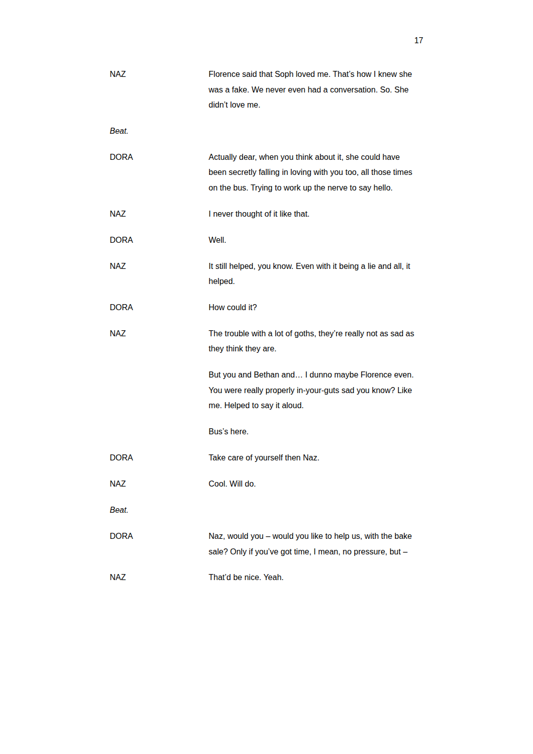17
Naz
Florence said that Soph loved me. That’s how I knew she was a fake. We never even had a conversation. So. She didn’t love me.
Beat.
Dora
Actually dear, when you think about it, she could have been secretly falling in loving with you too, all those times on the bus. Trying to work up the nerve to say hello.
Naz
I never thought of it like that.
Dora
Well.
Naz
It still helped, you know. Even with it being a lie and all, it helped.
Dora
How could it?
Naz
The trouble with a lot of goths, they’re really not as sad as they think they are.
But you and Bethan and… I dunno maybe Florence even. You were really properly in-your-guts sad you know? Like me. Helped to say it aloud.
Bus’s here.
Dora
Take care of yourself then Naz.
Naz
Cool. Will do.
Beat.
Dora
Naz, would you – would you like to help us, with the bake sale? Only if you’ve got time, I mean, no pressure, but –
Naz
That’d be nice. Yeah.